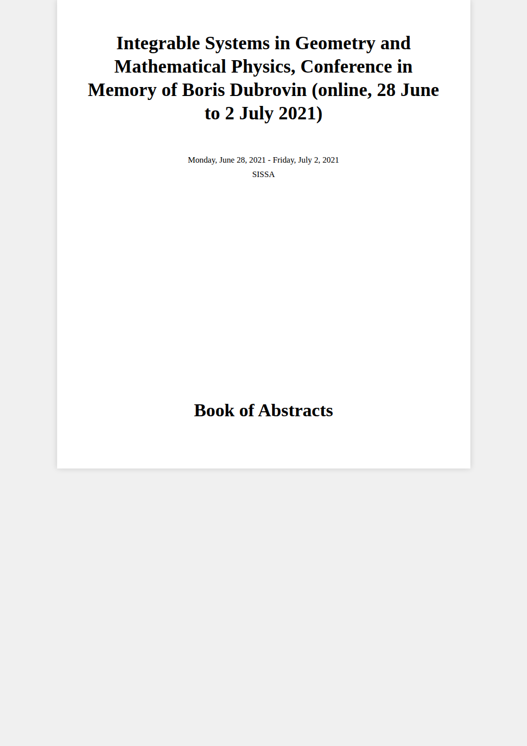Integrable Systems in Geometry and Mathematical Physics, Conference in Memory of Boris Dubrovin (online, 28 June to 2 July 2021)
Monday, June 28, 2021 - Friday, July 2, 2021
SISSA
Book of Abstracts